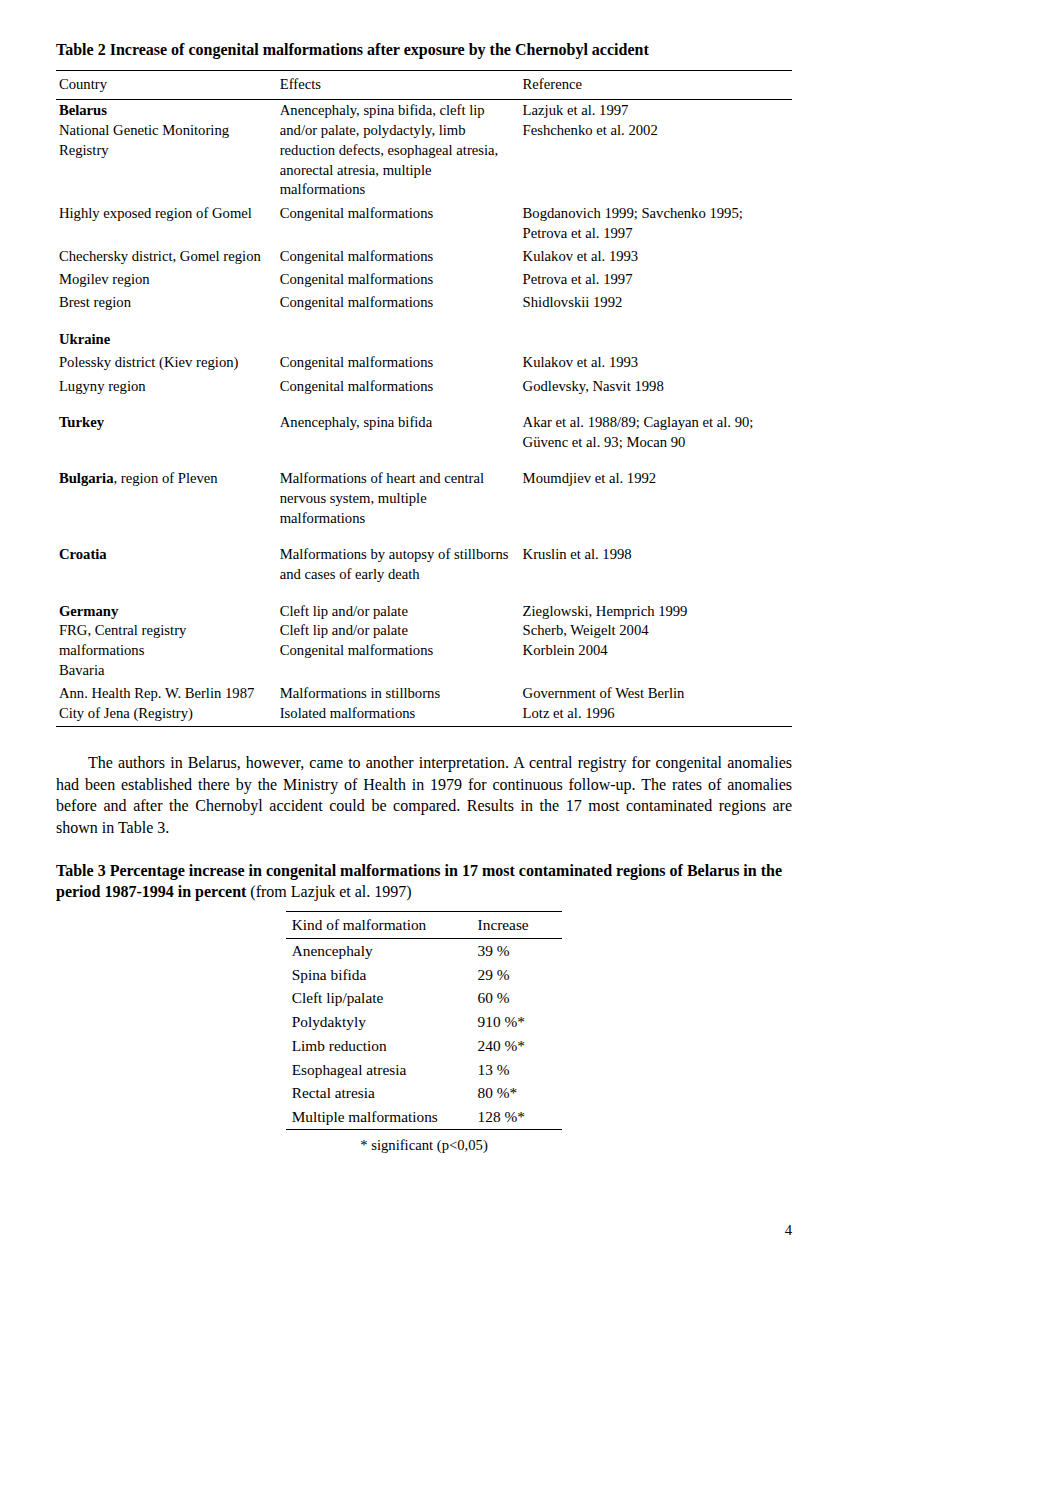Table 2 Increase of congenital malformations after exposure by the Chernobyl accident
| Country | Effects | Reference |
| --- | --- | --- |
| Belarus National Genetic Monitoring Registry | Anencephaly, spina bifida, cleft lip and/or palate, polydactyly, limb reduction defects, esophageal atresia, anorectal atresia, multiple malformations | Lazjuk et al. 1997 Feshchenko et al. 2002 |
| Highly exposed region of Gomel | Congenital malformations | Bogdanovich 1999; Savchenko 1995; Petrova et al. 1997 |
| Chechersky district, Gomel region | Congenital malformations | Kulakov et al. 1993 |
| Mogilev region | Congenital malformations | Petrova et al. 1997 |
| Brest region | Congenital malformations | Shidlovskii 1992 |
| Ukraine | | |
| Polessky district (Kiev region) | Congenital malformations | Kulakov et al. 1993 |
| Lugyny region | Congenital malformations | Godlevsky, Nasvit 1998 |
| Turkey | Anencephaly, spina bifida | Akar et al. 1988/89; Caglayan et al. 90; Güvenc et al. 93; Mocan 90 |
| Bulgaria , region of Pleven | Malformations of heart and central nervous system, multiple malformations | Moumdjiev et al. 1992 |
| Croatia | Malformations by autopsy of stillborns and cases of early death | Kruslin et al. 1998 |
| Germany FRG, Central registry malformations Bavaria | Cleft lip and/or palate Cleft lip and/or palate Congenital malformations | Zieglowski, Hemprich 1999 Scherb, Weigelt 2004 Korblein 2004 |
| Ann. Health Rep. W. Berlin 1987 City of Jena (Registry) | Malformations in stillborns Isolated malformations | Government of West Berlin Lotz et al. 1996 |
The authors in Belarus, however, came to another interpretation. A central registry for congenital anomalies had been established there by the Ministry of Health in 1979 for continuous follow-up. The rates of anomalies before and after the Chernobyl accident could be compared. Results in the 17 most contaminated regions are shown in Table 3.
Table 3 Percentage increase in congenital malformations in 17 most contaminated regions of Belarus in the period 1987-1994 in percent (from Lazjuk et al. 1997)
| Kind of malformation | Increase |
| --- | --- |
| Anencephaly | 39 % |
| Spina bifida | 29 % |
| Cleft lip/palate | 60 % |
| Polydaktyly | 910 %* |
| Limb reduction | 240 %* |
| Esophageal atresia | 13 % |
| Rectal atresia | 80 %* |
| Multiple malformations | 128 %* |
* significant (p<0,05)
4